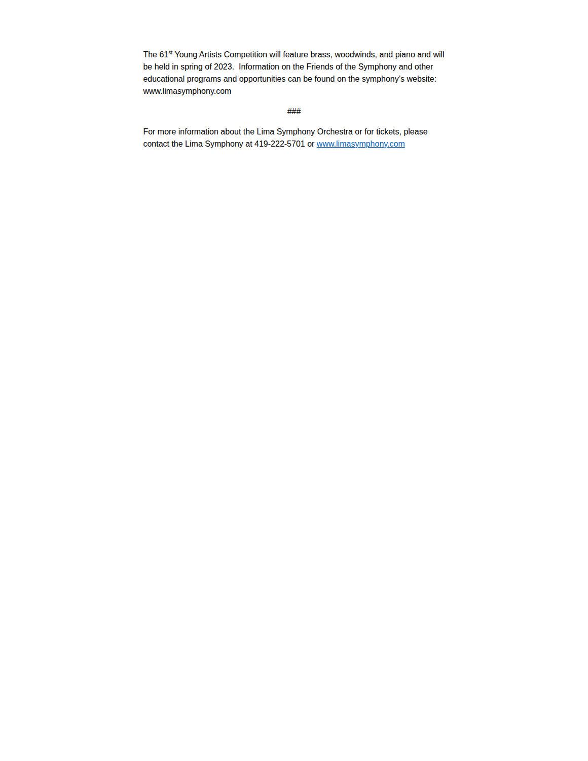The 61st Young Artists Competition will feature brass, woodwinds, and piano and will be held in spring of 2023. Information on the Friends of the Symphony and other educational programs and opportunities can be found on the symphony’s website: www.limasymphony.com
###
For more information about the Lima Symphony Orchestra or for tickets, please contact the Lima Symphony at 419-222-5701 or www.limasymphony.com